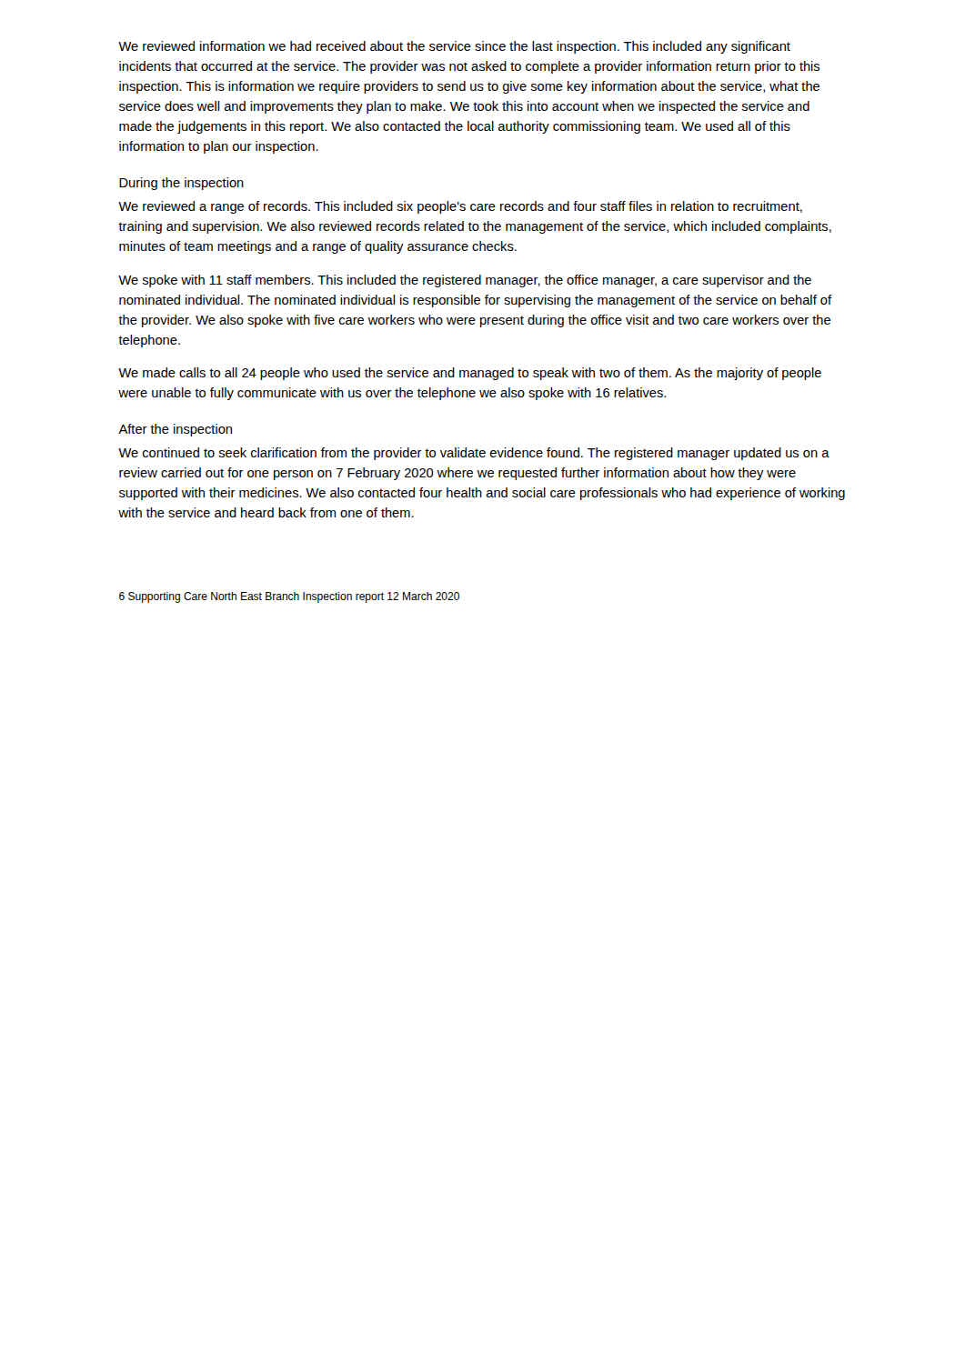We reviewed information we had received about the service since the last inspection. This included any significant incidents that occurred at the service. The provider was not asked to complete a provider information return prior to this inspection. This is information we require providers to send us to give some key information about the service, what the service does well and improvements they plan to make. We took this into account when we inspected the service and made the judgements in this report. We also contacted the local authority commissioning team. We used all of this information to plan our inspection.
During the inspection
We reviewed a range of records. This included six people's care records and four staff files in relation to recruitment, training and supervision. We also reviewed records related to the management of the service, which included complaints, minutes of team meetings and a range of quality assurance checks.
We spoke with 11 staff members. This included the registered manager, the office manager, a care supervisor and the nominated individual. The nominated individual is responsible for supervising the management of the service on behalf of the provider. We also spoke with five care workers who were present during the office visit and two care workers over the telephone.
We made calls to all 24 people who used the service and managed to speak with two of them. As the majority of people were unable to fully communicate with us over the telephone we also spoke with 16 relatives.
After the inspection
We continued to seek clarification from the provider to validate evidence found. The registered manager updated us on a review carried out for one person on 7 February 2020 where we requested further information about how they were supported with their medicines. We also contacted four health and social care professionals who had experience of working with the service and heard back from one of them.
6 Supporting Care North East Branch Inspection report 12 March 2020